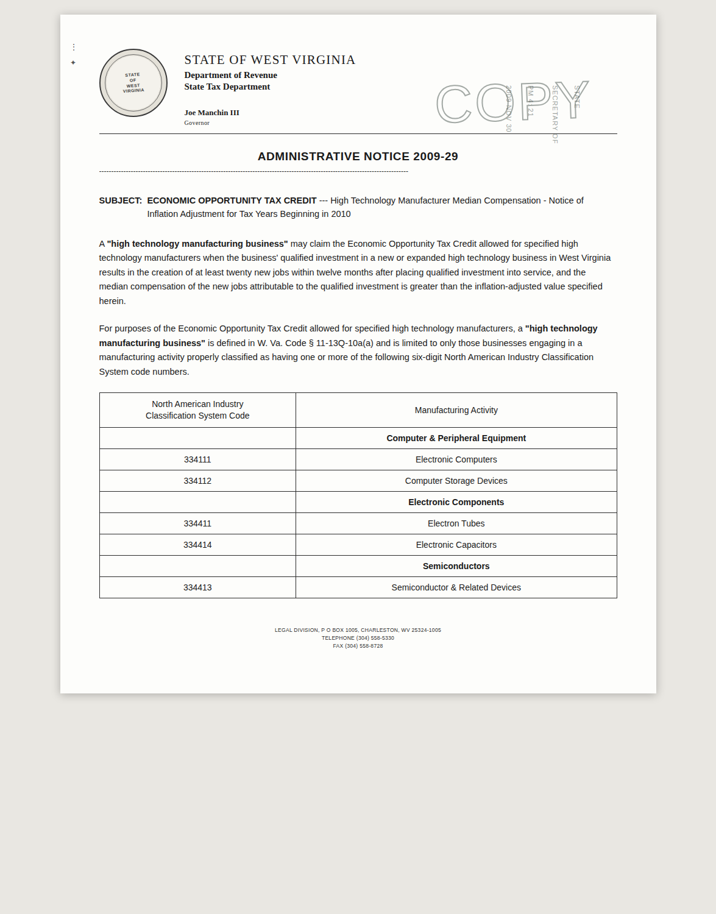⋮ ✦
STATE
OF
WEST
VIRGINIA
STATE OF WEST VIRGINIA
Department of Revenue
State Tax Department
Joe Manchin III
Governor
COPY
2009 NOV 30
PM 4: 21
SECRETARY OF
STATE
ADMINISTRATIVE NOTICE 2009-29
-------------------------------------------------------------------------------------------------------------------------------
SUBJECT:
ECONOMIC OPPORTUNITY TAX CREDIT --- High Technology Manufacturer Median Compensation - Notice of Inflation Adjustment for Tax Years Beginning in 2010
A "high technology manufacturing business" may claim the Economic Opportunity Tax Credit allowed for specified high technology manufacturers when the business' qualified investment in a new or expanded high technology business in West Virginia results in the creation of at least twenty new jobs within twelve months after placing qualified investment into service, and the median compensation of the new jobs attributable to the qualified investment is greater than the inflation-adjusted value specified herein.
For purposes of the Economic Opportunity Tax Credit allowed for specified high technology manufacturers, a "high technology manufacturing business" is defined in W. Va. Code § 11-13Q-10a(a) and is limited to only those businesses engaging in a manufacturing activity properly classified as having one or more of the following six-digit North American Industry Classification System code numbers.
| North American Industry Classification System Code | Manufacturing Activity |
| --- | --- |
| | Computer & Peripheral Equipment |
| 334111 | Electronic Computers |
| 334112 | Computer Storage Devices |
| | Electronic Components |
| 334411 | Electron Tubes |
| 334414 | Electronic Capacitors |
| | Semiconductors |
| 334413 | Semiconductor & Related Devices |
LEGAL DIVISION, P O BOX 1005, CHARLESTON, WV 25324-1005
TELEPHONE (304) 558-5330
FAX (304) 558-8728